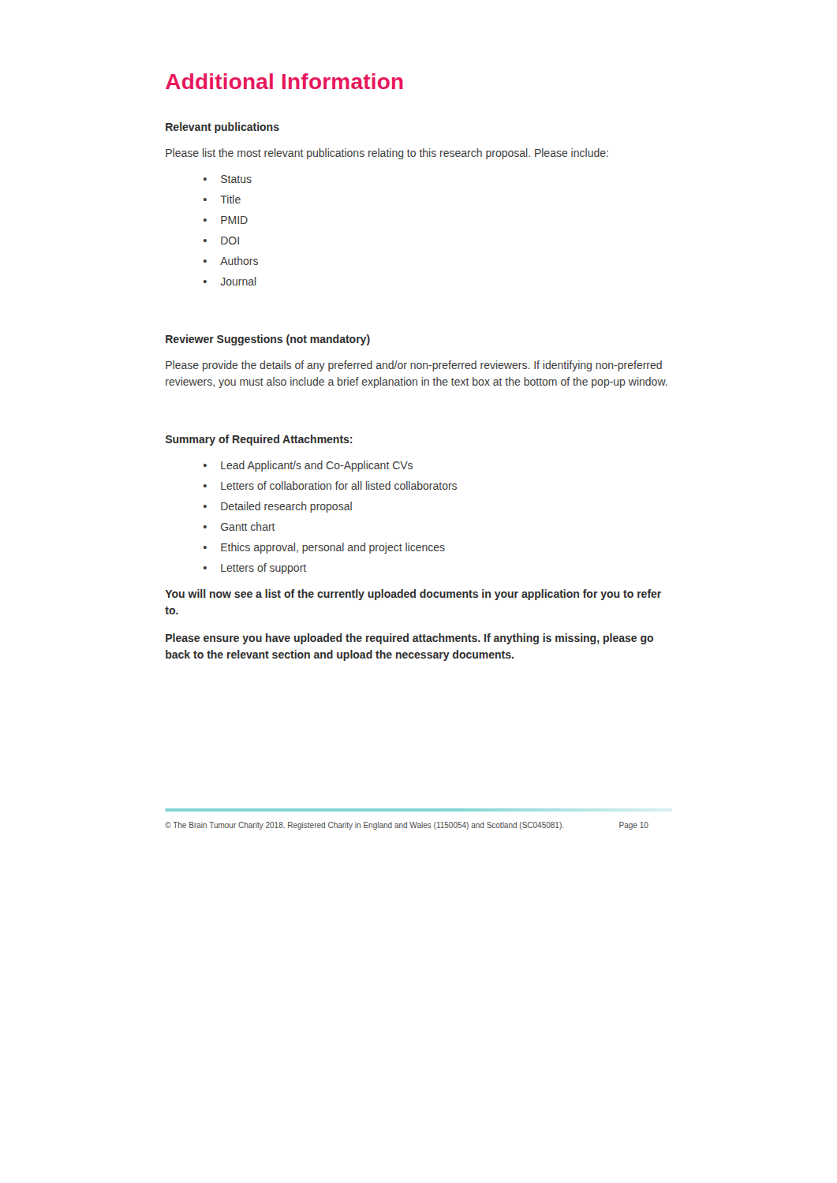Additional Information
Relevant publications
Please list the most relevant publications relating to this research proposal. Please include:
Status
Title
PMID
DOI
Authors
Journal
Reviewer Suggestions (not mandatory)
Please provide the details of any preferred and/or non-preferred reviewers. If identifying non-preferred reviewers, you must also include a brief explanation in the text box at the bottom of the pop-up window.
Summary of Required Attachments:
Lead Applicant/s and Co-Applicant CVs
Letters of collaboration for all listed collaborators
Detailed research proposal
Gantt chart
Ethics approval, personal and project licences
Letters of support
You will now see a list of the currently uploaded documents in your application for you to refer to.
Please ensure you have uploaded the required attachments. If anything is missing, please go back to the relevant section and upload the necessary documents.
© The Brain Tumour Charity 2018. Registered Charity in England and Wales (1150054) and Scotland (SC045081). Page 10